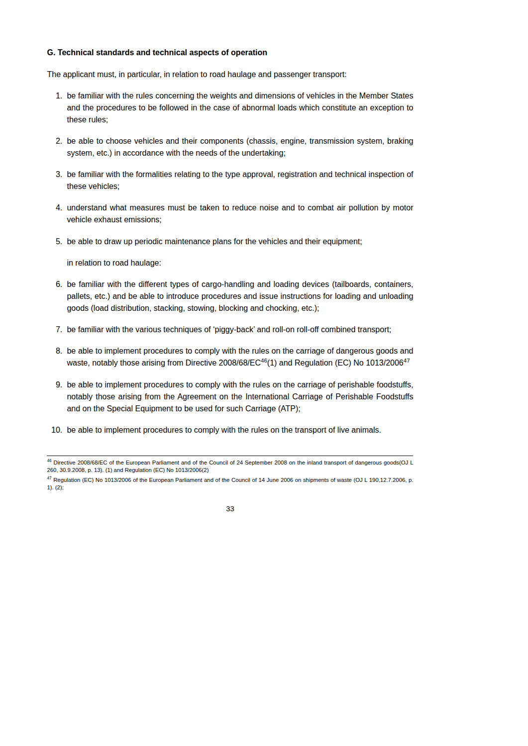G. Technical standards and technical aspects of operation
The applicant must, in particular, in relation to road haulage and passenger transport:
be familiar with the rules concerning the weights and dimensions of vehicles in the Member States and the procedures to be followed in the case of abnormal loads which constitute an exception to these rules;
be able to choose vehicles and their components (chassis, engine, transmission system, braking system, etc.) in accordance with the needs of the undertaking;
be familiar with the formalities relating to the type approval, registration and technical inspection of these vehicles;
understand what measures must be taken to reduce noise and to combat air pollution by motor vehicle exhaust emissions;
be able to draw up periodic maintenance plans for the vehicles and their equipment;
in relation to road haulage:
be familiar with the different types of cargo-handling and loading devices (tailboards, containers, pallets, etc.) and be able to introduce procedures and issue instructions for loading and unloading goods (load distribution, stacking, stowing, blocking and chocking, etc.);
be familiar with the various techniques of ‘piggy-back’ and roll-on roll-off combined transport;
be able to implement procedures to comply with the rules on the carriage of dangerous goods and waste, notably those arising from Directive 2008/68/EC46(1) and Regulation (EC) No 1013/200647
be able to implement procedures to comply with the rules on the carriage of perishable foodstuffs, notably those arising from the Agreement on the International Carriage of Perishable Foodstuffs and on the Special Equipment to be used for such Carriage (ATP);
be able to implement procedures to comply with the rules on the transport of live animals.
46 Directive 2008/68/EC of the European Parliament and of the Council of 24 September 2008 on the inland transport of dangerous goods(OJ L 260, 30.9.2008, p. 13). (1) and Regulation (EC) No 1013/2006(2)
47 Regulation (EC) No 1013/2006 of the European Parliament and of the Council of 14 June 2006 on shipments of waste (OJ L 190,12.7.2006, p. 1). (2);
33